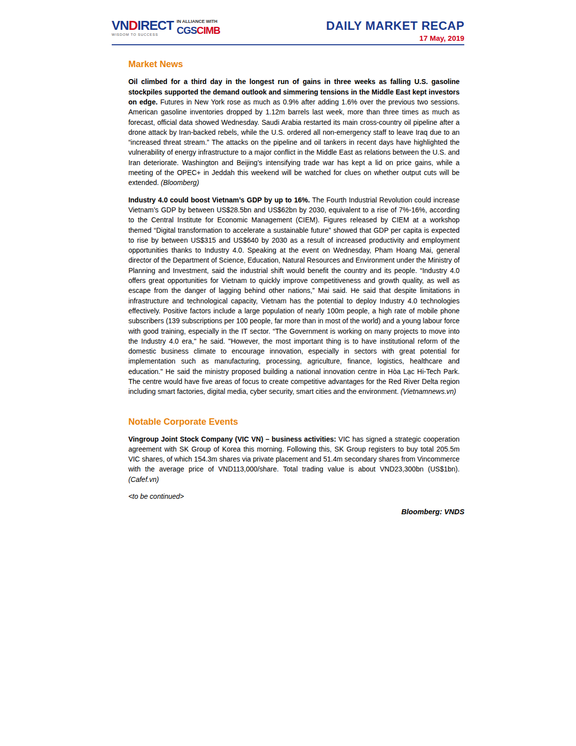VNDIRECT
WISDOM TO SUCCESS
IN ALLIANCE WITH
CGSCIMB
DAILY MARKET RECAP
17 May, 2019
Market News
Oil climbed for a third day in the longest run of gains in three weeks as falling U.S. gasoline stockpiles supported the demand outlook and simmering tensions in the Middle East kept investors on edge. Futures in New York rose as much as 0.9% after adding 1.6% over the previous two sessions. American gasoline inventories dropped by 1.12m barrels last week, more than three times as much as forecast, official data showed Wednesday. Saudi Arabia restarted its main cross-country oil pipeline after a drone attack by Iran-backed rebels, while the U.S. ordered all non-emergency staff to leave Iraq due to an “increased threat stream.” The attacks on the pipeline and oil tankers in recent days have highlighted the vulnerability of energy infrastructure to a major conflict in the Middle East as relations between the U.S. and Iran deteriorate. Washington and Beijing’s intensifying trade war has kept a lid on price gains, while a meeting of the OPEC+ in Jeddah this weekend will be watched for clues on whether output cuts will be extended. (Bloomberg)
Industry 4.0 could boost Vietnam’s GDP by up to 16%. The Fourth Industrial Revolution could increase Vietnam’s GDP by between US$28.5bn and US$62bn by 2030, equivalent to a rise of 7%-16%, according to the Central Institute for Economic Management (CIEM). Figures released by CIEM at a workshop themed “Digital transformation to accelerate a sustainable future” showed that GDP per capita is expected to rise by between US$315 and US$640 by 2030 as a result of increased productivity and employment opportunities thanks to Industry 4.0. Speaking at the event on Wednesday, Pham Hoang Mai, general director of the Department of Science, Education, Natural Resources and Environment under the Ministry of Planning and Investment, said the industrial shift would benefit the country and its people. “Industry 4.0 offers great opportunities for Vietnam to quickly improve competitiveness and growth quality, as well as escape from the danger of lagging behind other nations,” Mai said. He said that despite limitations in infrastructure and technological capacity, Vietnam has the potential to deploy Industry 4.0 technologies effectively. Positive factors include a large population of nearly 100m people, a high rate of mobile phone subscribers (139 subscriptions per 100 people, far more than in most of the world) and a young labour force with good training, especially in the IT sector. “The Government is working on many projects to move into the Industry 4.0 era," he said. "However, the most important thing is to have institutional reform of the domestic business climate to encourage innovation, especially in sectors with great potential for implementation such as manufacturing, processing, agriculture, finance, logistics, healthcare and education." He said the ministry proposed building a national innovation centre in Hòa Lạc Hi-Tech Park. The centre would have five areas of focus to create competitive advantages for the Red River Delta region including smart factories, digital media, cyber security, smart cities and the environment. (Vietnamnews.vn)
Notable Corporate Events
Vingroup Joint Stock Company (VIC VN) – business activities: VIC has signed a strategic cooperation agreement with SK Group of Korea this morning. Following this, SK Group registers to buy total 205.5m VIC shares, of which 154.3m shares via private placement and 51.4m secondary shares from Vincommerce with the average price of VND113,000/share. Total trading value is about VND23,300bn (US$1bn). (Cafef.vn)
<to be continued>
Bloomberg: VNDS